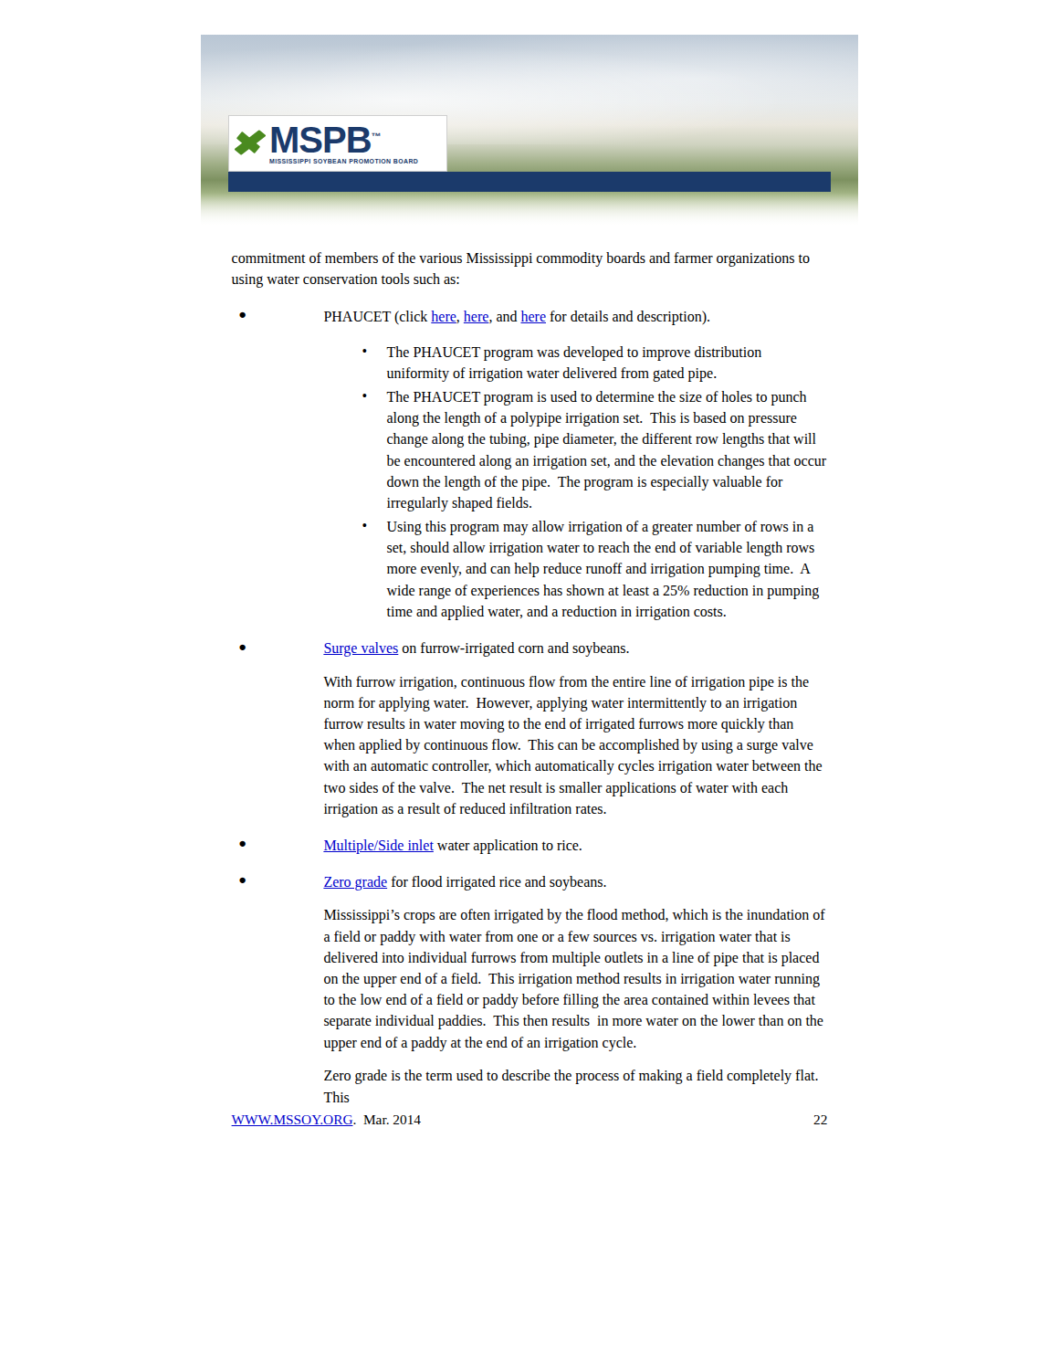MSPB™ MISSISSIPPI SOYBEAN PROMOTION BOARD
commitment of members of the various Mississippi commodity boards and farmer organizations to using water conservation tools such as:
PHAUCET (click here, here, and here for details and description).
The PHAUCET program was developed to improve distribution uniformity of irrigation water delivered from gated pipe.
The PHAUCET program is used to determine the size of holes to punch along the length of a polypipe irrigation set. This is based on pressure change along the tubing, pipe diameter, the different row lengths that will be encountered along an irrigation set, and the elevation changes that occur down the length of the pipe. The program is especially valuable for irregularly shaped fields.
Using this program may allow irrigation of a greater number of rows in a set, should allow irrigation water to reach the end of variable length rows more evenly, and can help reduce runoff and irrigation pumping time. A wide range of experiences has shown at least a 25% reduction in pumping time and applied water, and a reduction in irrigation costs.
Surge valves on furrow-irrigated corn and soybeans.
With furrow irrigation, continuous flow from the entire line of irrigation pipe is the norm for applying water. However, applying water intermittently to an irrigation furrow results in water moving to the end of irrigated furrows more quickly than when applied by continuous flow. This can be accomplished by using a surge valve with an automatic controller, which automatically cycles irrigation water between the two sides of the valve. The net result is smaller applications of water with each irrigation as a result of reduced infiltration rates.
Multiple/Side inlet water application to rice.
Zero grade for flood irrigated rice and soybeans.
Mississippi’s crops are often irrigated by the flood method, which is the inundation of a field or paddy with water from one or a few sources vs. irrigation water that is delivered into individual furrows from multiple outlets in a line of pipe that is placed on the upper end of a field. This irrigation method results in irrigation water running to the low end of a field or paddy before filling the area contained within levees that separate individual paddies. This then results in more water on the lower than on the upper end of a paddy at the end of an irrigation cycle.
Zero grade is the term used to describe the process of making a field completely flat. This
WWW.MSSOY.ORG. Mar. 2014
22